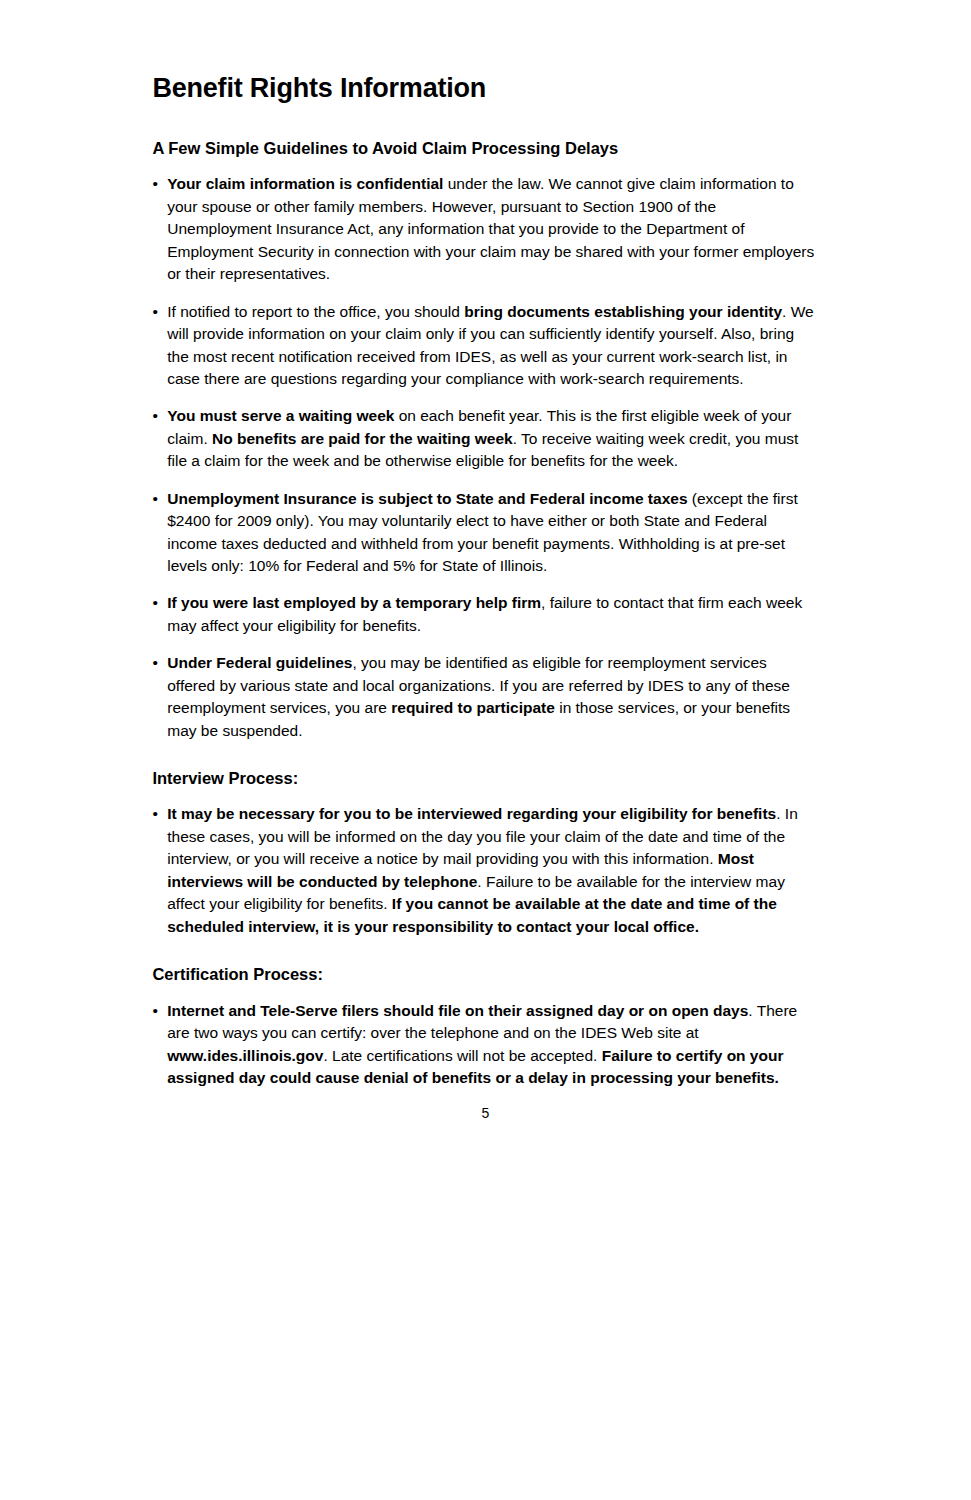Benefit Rights Information
A Few Simple Guidelines to Avoid Claim Processing Delays
Your claim information is confidential under the law. We cannot give claim information to your spouse or other family members. However, pursuant to Section 1900 of the Unemployment Insurance Act, any information that you provide to the Department of Employment Security in connection with your claim may be shared with your former employers or their representatives.
If notified to report to the office, you should bring documents establishing your identity. We will provide information on your claim only if you can sufficiently identify yourself. Also, bring the most recent notification received from IDES, as well as your current work-search list, in case there are questions regarding your compliance with work-search requirements.
You must serve a waiting week on each benefit year. This is the first eligible week of your claim. No benefits are paid for the waiting week. To receive waiting week credit, you must file a claim for the week and be otherwise eligible for benefits for the week.
Unemployment Insurance is subject to State and Federal income taxes (except the first $2400 for 2009 only). You may voluntarily elect to have either or both State and Federal income taxes deducted and withheld from your benefit payments. Withholding is at pre-set levels only: 10% for Federal and 5% for State of Illinois.
If you were last employed by a temporary help firm, failure to contact that firm each week may affect your eligibility for benefits.
Under Federal guidelines, you may be identified as eligible for reemployment services offered by various state and local organizations. If you are referred by IDES to any of these reemployment services, you are required to participate in those services, or your benefits may be suspended.
Interview Process:
It may be necessary for you to be interviewed regarding your eligibility for benefits. In these cases, you will be informed on the day you file your claim of the date and time of the interview, or you will receive a notice by mail providing you with this information. Most interviews will be conducted by telephone. Failure to be available for the interview may affect your eligibility for benefits. If you cannot be available at the date and time of the scheduled interview, it is your responsibility to contact your local office.
Certification Process:
Internet and Tele-Serve filers should file on their assigned day or on open days. There are two ways you can certify: over the telephone and on the IDES Web site at www.ides.illinois.gov. Late certifications will not be accepted. Failure to certify on your assigned day could cause denial of benefits or a delay in processing your benefits.
5